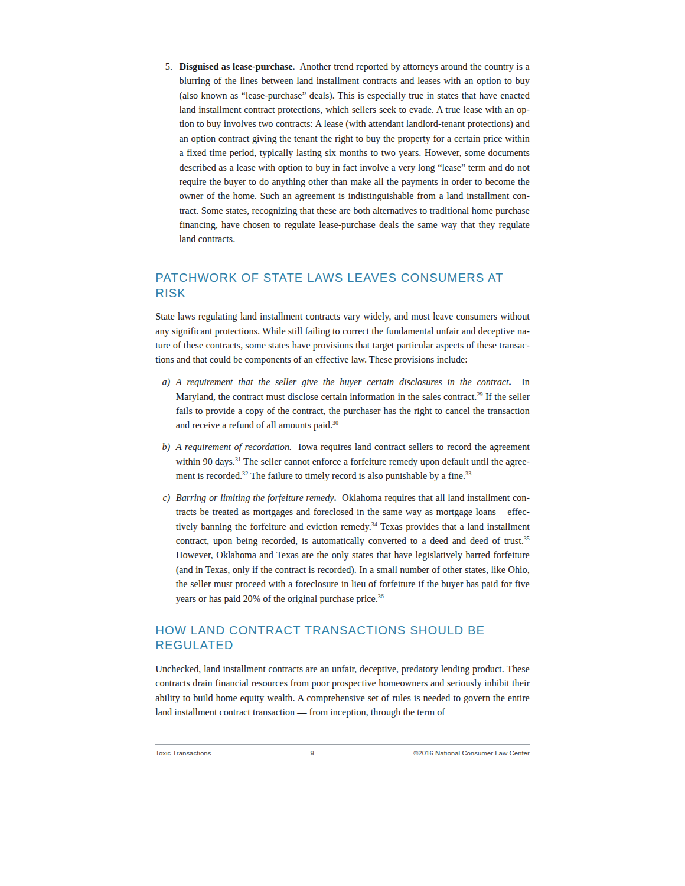5. Disguised as lease-purchase. Another trend reported by attorneys around the country is a blurring of the lines between land installment contracts and leases with an option to buy (also known as “lease-purchase” deals). This is especially true in states that have enacted land installment contract protections, which sellers seek to evade. A true lease with an option to buy involves two contracts: A lease (with attendant landlord-tenant protections) and an option contract giving the tenant the right to buy the property for a certain price within a fixed time period, typically lasting six months to two years. However, some documents described as a lease with option to buy in fact involve a very long “lease” term and do not require the buyer to do anything other than make all the payments in order to become the owner of the home. Such an agreement is indistinguishable from a land installment contract. Some states, recognizing that these are both alternatives to traditional home purchase financing, have chosen to regulate lease-purchase deals the same way that they regulate land contracts.
PATCHWORK OF STATE LAWS LEAVES CONSUMERS AT RISK
State laws regulating land installment contracts vary widely, and most leave consumers without any significant protections. While still failing to correct the fundamental unfair and deceptive nature of these contracts, some states have provisions that target particular aspects of these transactions and that could be components of an effective law. These provisions include:
a) A requirement that the seller give the buyer certain disclosures in the contract. In Maryland, the contract must disclose certain information in the sales contract.29 If the seller fails to provide a copy of the contract, the purchaser has the right to cancel the transaction and receive a refund of all amounts paid.30
b) A requirement of recordation. Iowa requires land contract sellers to record the agreement within 90 days.31 The seller cannot enforce a forfeiture remedy upon default until the agreement is recorded.32 The failure to timely record is also punishable by a fine.33
c) Barring or limiting the forfeiture remedy. Oklahoma requires that all land installment contracts be treated as mortgages and foreclosed in the same way as mortgage loans – effectively banning the forfeiture and eviction remedy.34 Texas provides that a land installment contract, upon being recorded, is automatically converted to a deed and deed of trust.35 However, Oklahoma and Texas are the only states that have legislatively barred forfeiture (and in Texas, only if the contract is recorded). In a small number of other states, like Ohio, the seller must proceed with a foreclosure in lieu of forfeiture if the buyer has paid for five years or has paid 20% of the original purchase price.36
HOW LAND CONTRACT TRANSACTIONS SHOULD BE REGULATED
Unchecked, land installment contracts are an unfair, deceptive, predatory lending product. These contracts drain financial resources from poor prospective homeowners and seriously inhibit their ability to build home equity wealth. A comprehensive set of rules is needed to govern the entire land installment contract transaction — from inception, through the term of
Toxic Transactions
9
©2016 National Consumer Law Center